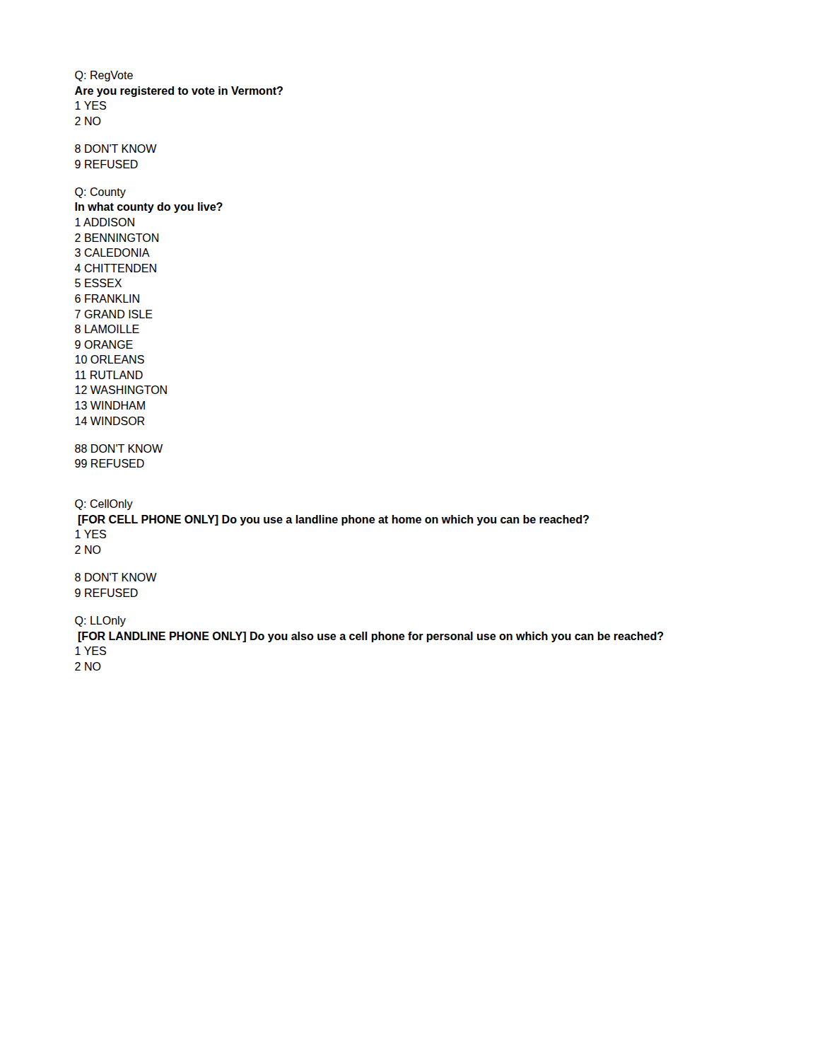Q: RegVote
Are you registered to vote in Vermont?
1 YES
2 NO
8 DON'T KNOW
9 REFUSED
Q: County
In what county do you live?
1 ADDISON
2 BENNINGTON
3 CALEDONIA
4 CHITTENDEN
5 ESSEX
6 FRANKLIN
7 GRAND ISLE
8 LAMOILLE
9 ORANGE
10 ORLEANS
11 RUTLAND
12 WASHINGTON
13 WINDHAM
14 WINDSOR
88 DON'T KNOW
99 REFUSED
Q: CellOnly
[FOR CELL PHONE ONLY] Do you use a landline phone at home on which you can be reached?
1 YES
2 NO
8 DON'T KNOW
9 REFUSED
Q: LLOnly
[FOR LANDLINE PHONE ONLY] Do you also use a cell phone for personal use on which you can be reached?
1 YES
2 NO